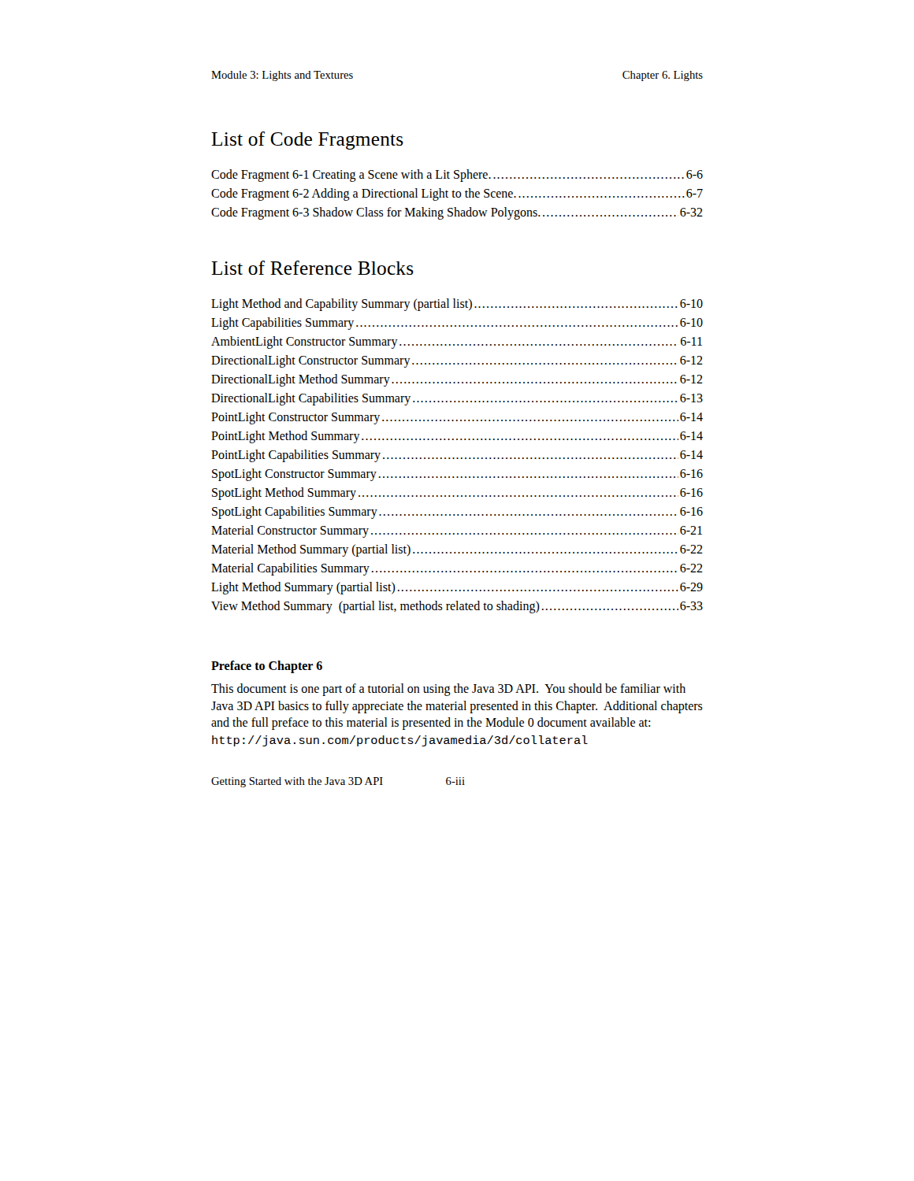Module 3: Lights and Textures Chapter 6. Lights
List of Code Fragments
Code Fragment 6-1 Creating a Scene with a Lit Sphere. 6-6
Code Fragment 6-2 Adding a Directional Light to the Scene. 6-7
Code Fragment 6-3 Shadow Class for Making Shadow Polygons. 6-32
List of Reference Blocks
Light Method and Capability Summary (partial list) 6-10
Light Capabilities Summary 6-10
AmbientLight Constructor Summary 6-11
DirectionalLight Constructor Summary 6-12
DirectionalLight Method Summary 6-12
DirectionalLight Capabilities Summary 6-13
PointLight Constructor Summary 6-14
PointLight Method Summary 6-14
PointLight Capabilities Summary 6-14
SpotLight Constructor Summary 6-16
SpotLight Method Summary 6-16
SpotLight Capabilities Summary 6-16
Material Constructor Summary 6-21
Material Method Summary (partial list) 6-22
Material Capabilities Summary 6-22
Light Method Summary (partial list) 6-29
View Method Summary (partial list, methods related to shading) 6-33
Preface to Chapter 6
This document is one part of a tutorial on using the Java 3D API. You should be familiar with Java 3D API basics to fully appreciate the material presented in this Chapter. Additional chapters and the full preface to this material is presented in the Module 0 document available at:
http://java.sun.com/products/javamedia/3d/collateral
Getting Started with the Java 3D API 6-iii